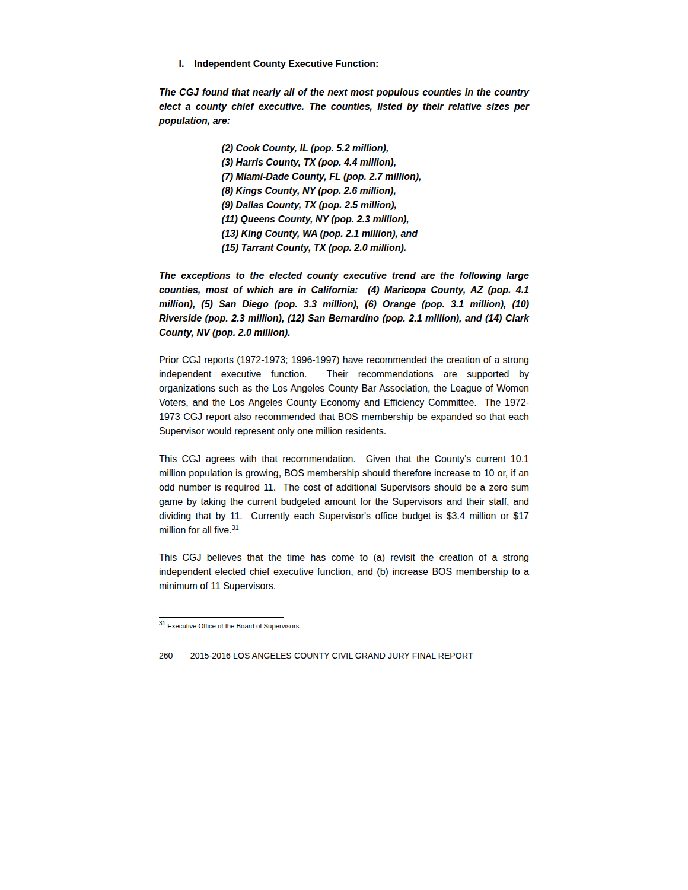I. Independent County Executive Function:
The CGJ found that nearly all of the next most populous counties in the country elect a county chief executive. The counties, listed by their relative sizes per population, are:
(2) Cook County, IL (pop. 5.2 million),
(3) Harris County, TX (pop. 4.4 million),
(7) Miami-Dade County, FL (pop. 2.7 million),
(8) Kings County, NY (pop. 2.6 million),
(9) Dallas County, TX (pop. 2.5 million),
(11) Queens County, NY (pop. 2.3 million),
(13) King County, WA (pop. 2.1 million), and
(15) Tarrant County, TX (pop. 2.0 million).
The exceptions to the elected county executive trend are the following large counties, most of which are in California: (4) Maricopa County, AZ (pop. 4.1 million), (5) San Diego (pop. 3.3 million), (6) Orange (pop. 3.1 million), (10) Riverside (pop. 2.3 million), (12) San Bernardino (pop. 2.1 million), and (14) Clark County, NV (pop. 2.0 million).
Prior CGJ reports (1972-1973; 1996-1997) have recommended the creation of a strong independent executive function. Their recommendations are supported by organizations such as the Los Angeles County Bar Association, the League of Women Voters, and the Los Angeles County Economy and Efficiency Committee. The 1972-1973 CGJ report also recommended that BOS membership be expanded so that each Supervisor would represent only one million residents.
This CGJ agrees with that recommendation. Given that the County's current 10.1 million population is growing, BOS membership should therefore increase to 10 or, if an odd number is required 11. The cost of additional Supervisors should be a zero sum game by taking the current budgeted amount for the Supervisors and their staff, and dividing that by 11. Currently each Supervisor's office budget is $3.4 million or $17 million for all five.31
This CGJ believes that the time has come to (a) revisit the creation of a strong independent elected chief executive function, and (b) increase BOS membership to a minimum of 11 Supervisors.
31 Executive Office of the Board of Supervisors.
260 2015-2016 LOS ANGELES COUNTY CIVIL GRAND JURY FINAL REPORT